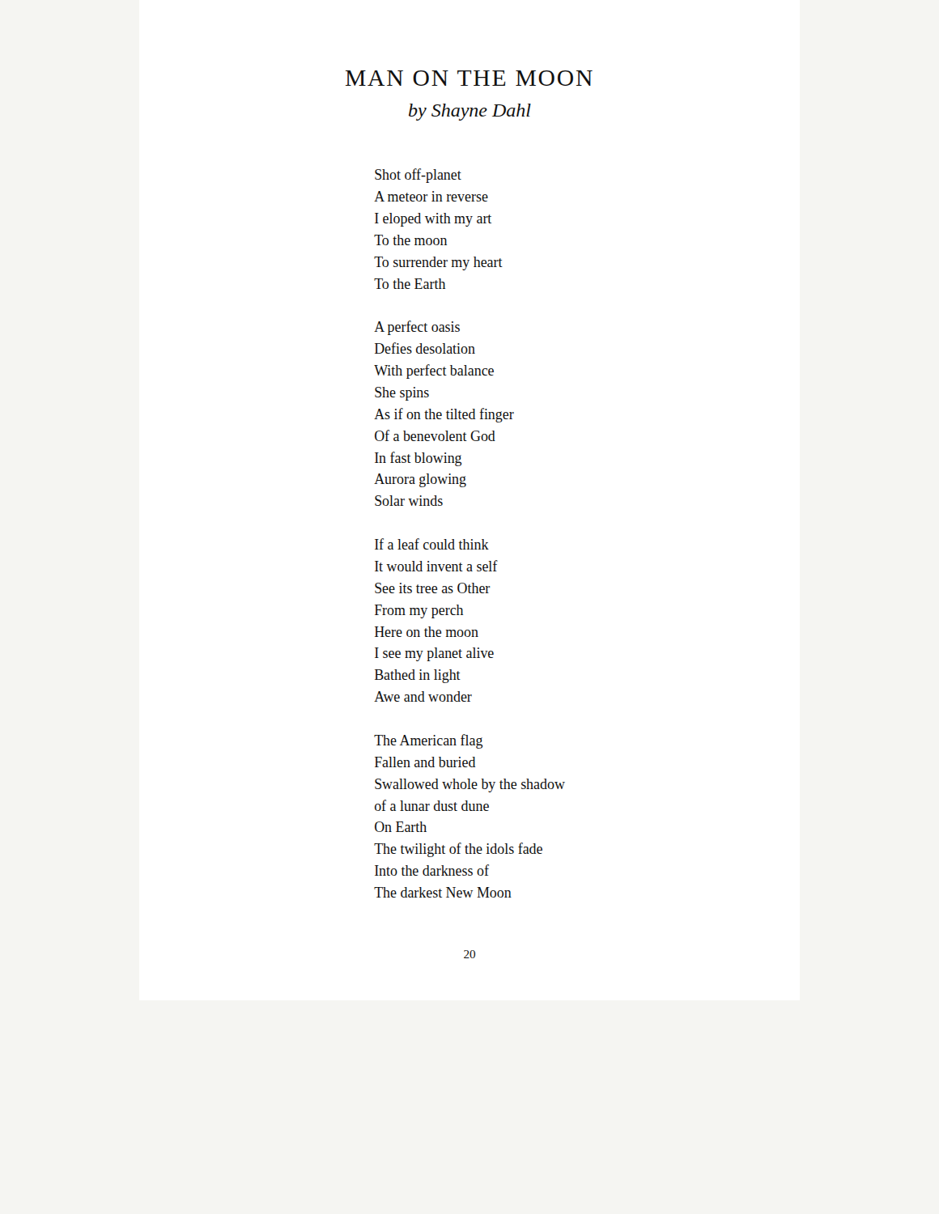Man on the Moon
by Shayne Dahl
Shot off-planet
A meteor in reverse
I eloped with my art
To the moon
To surrender my heart
To the Earth
A perfect oasis
Defies desolation
With perfect balance
She spins
As if on the tilted finger
Of a benevolent God
In fast blowing
Aurora glowing
Solar winds
If a leaf could think
It would invent a self
See its tree as Other
From my perch
Here on the moon
I see my planet alive
Bathed in light
Awe and wonder
The American flag
Fallen and buried
Swallowed whole by the shadow
of a lunar dust dune
On Earth
The twilight of the idols fade
Into the darkness of
The darkest New Moon
20